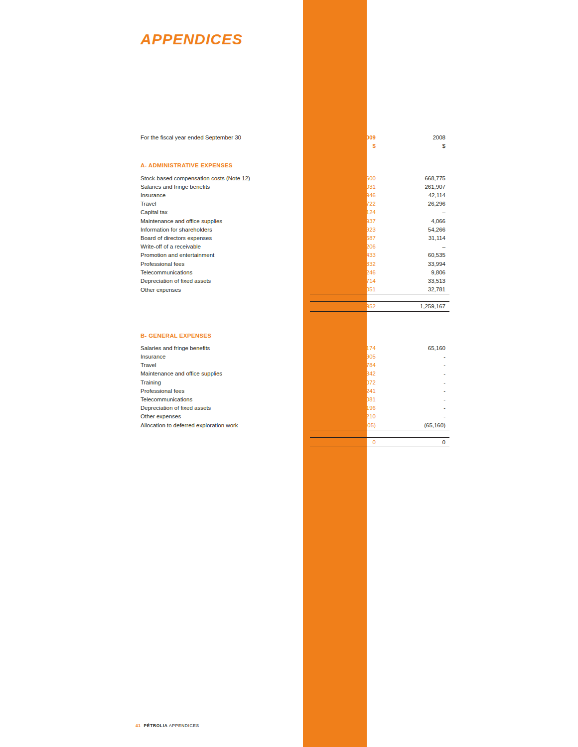APPENDICES
| For the fiscal year ended September 30 | 2009 | 2008 |
| | $ | $ |
| A- ADMINISTRATIVE EXPENSES |
| Stock-based compensation costs (Note 12) | 102,600 | 668,775 |
| Salaries and fringe benefits | 391,031 | 261,907 |
| Insurance | 49,946 | 42,114 |
| Travel | 67,722 | 26,296 |
| Capital tax | 220,124 | – |
| Maintenance and office supplies | 17,937 | 4,066 |
| Information for shareholders | 62,923 | 54,266 |
| Board of directors expenses | 116,687 | 31,114 |
| Write-off of a receivable | 62,206 | – |
| Promotion and entertainment | 99,433 | 60,535 |
| Professional fees | 67,332 | 33,994 |
| Telecommunications | 16,246 | 9,806 |
| Depreciation of fixed assets | 37,714 | 33,513 |
| Other expenses | 67,051 | 32,781 |
| | 1,378,952 | 1,259,167 |
| B- GENERAL EXPENSES |
| Salaries and fringe benefits | 713,174 | 65,160 |
| Insurance | 1,905 | - |
| Travel | 16,784 | - |
| Maintenance and office supplies | 22,342 | - |
| Training | 9,072 | - |
| Professional fees | 4,241 | - |
| Telecommunications | 8,081 | - |
| Depreciation of fixed assets | 23,196 | - |
| Other expenses | 86,210 | - |
| Allocation to deferred exploration work | (885,005) | (65,160) |
| | 0 | 0 |
41 PÉTROLIA APPENDICES